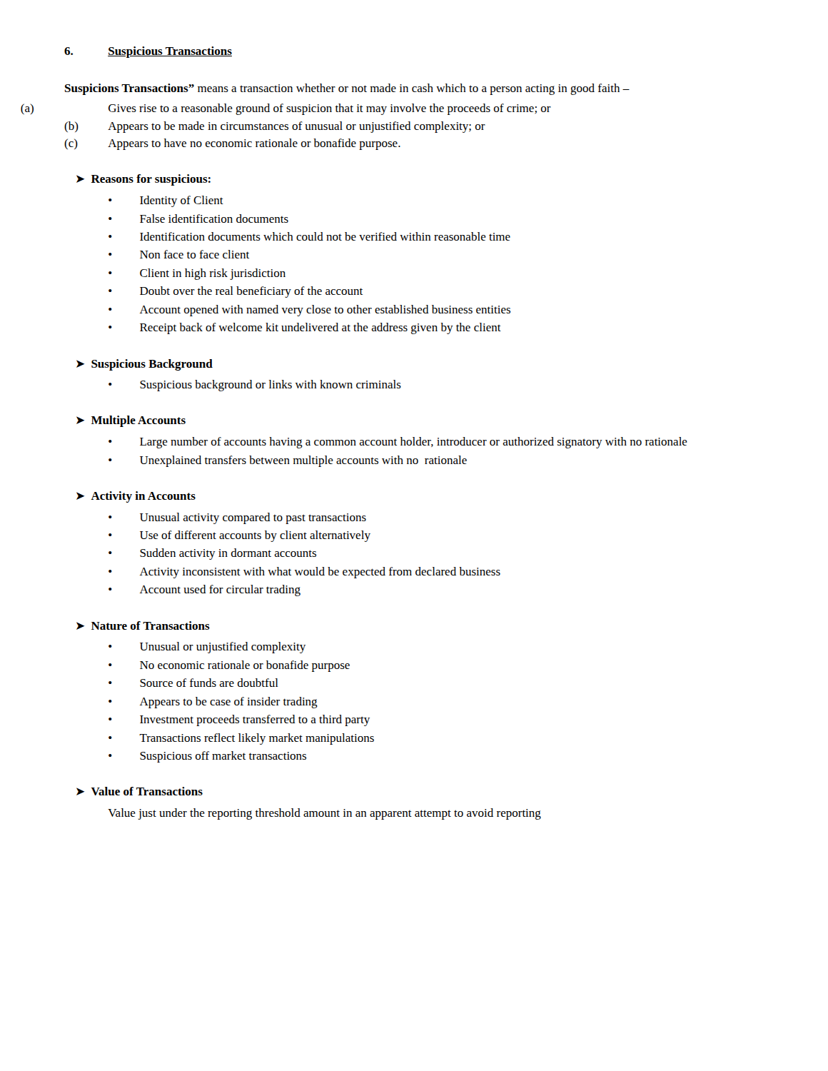6. Suspicious Transactions
Suspicions Transactions” means a transaction whether or not made in cash which to a person acting in good faith –
(a) Gives rise to a reasonable ground of suspicion that it may involve the proceeds of crime; or
(b) Appears to be made in circumstances of unusual or unjustified complexity; or
(c) Appears to have no economic rationale or bonafide purpose.
Reasons for suspicious:
Identity of Client
False identification documents
Identification documents which could not be verified within reasonable time
Non face to face client
Client in high risk jurisdiction
Doubt over the real beneficiary of the account
Account opened with named very close to other established business entities
Receipt back of welcome kit undelivered at the address given by the client
Suspicious Background
Suspicious background or links with known criminals
Multiple Accounts
Large number of accounts having a common account holder, introducer or authorized signatory with no rationale
Unexplained transfers between multiple accounts with no rationale
Activity in Accounts
Unusual activity compared to past transactions
Use of different accounts by client alternatively
Sudden activity in dormant accounts
Activity inconsistent with what would be expected from declared business
Account used for circular trading
Nature of Transactions
Unusual or unjustified complexity
No economic rationale or bonafide purpose
Source of funds are doubtful
Appears to be case of insider trading
Investment proceeds transferred to a third party
Transactions reflect likely market manipulations
Suspicious off market transactions
Value of Transactions
Value just under the reporting threshold amount in an apparent attempt to avoid reporting